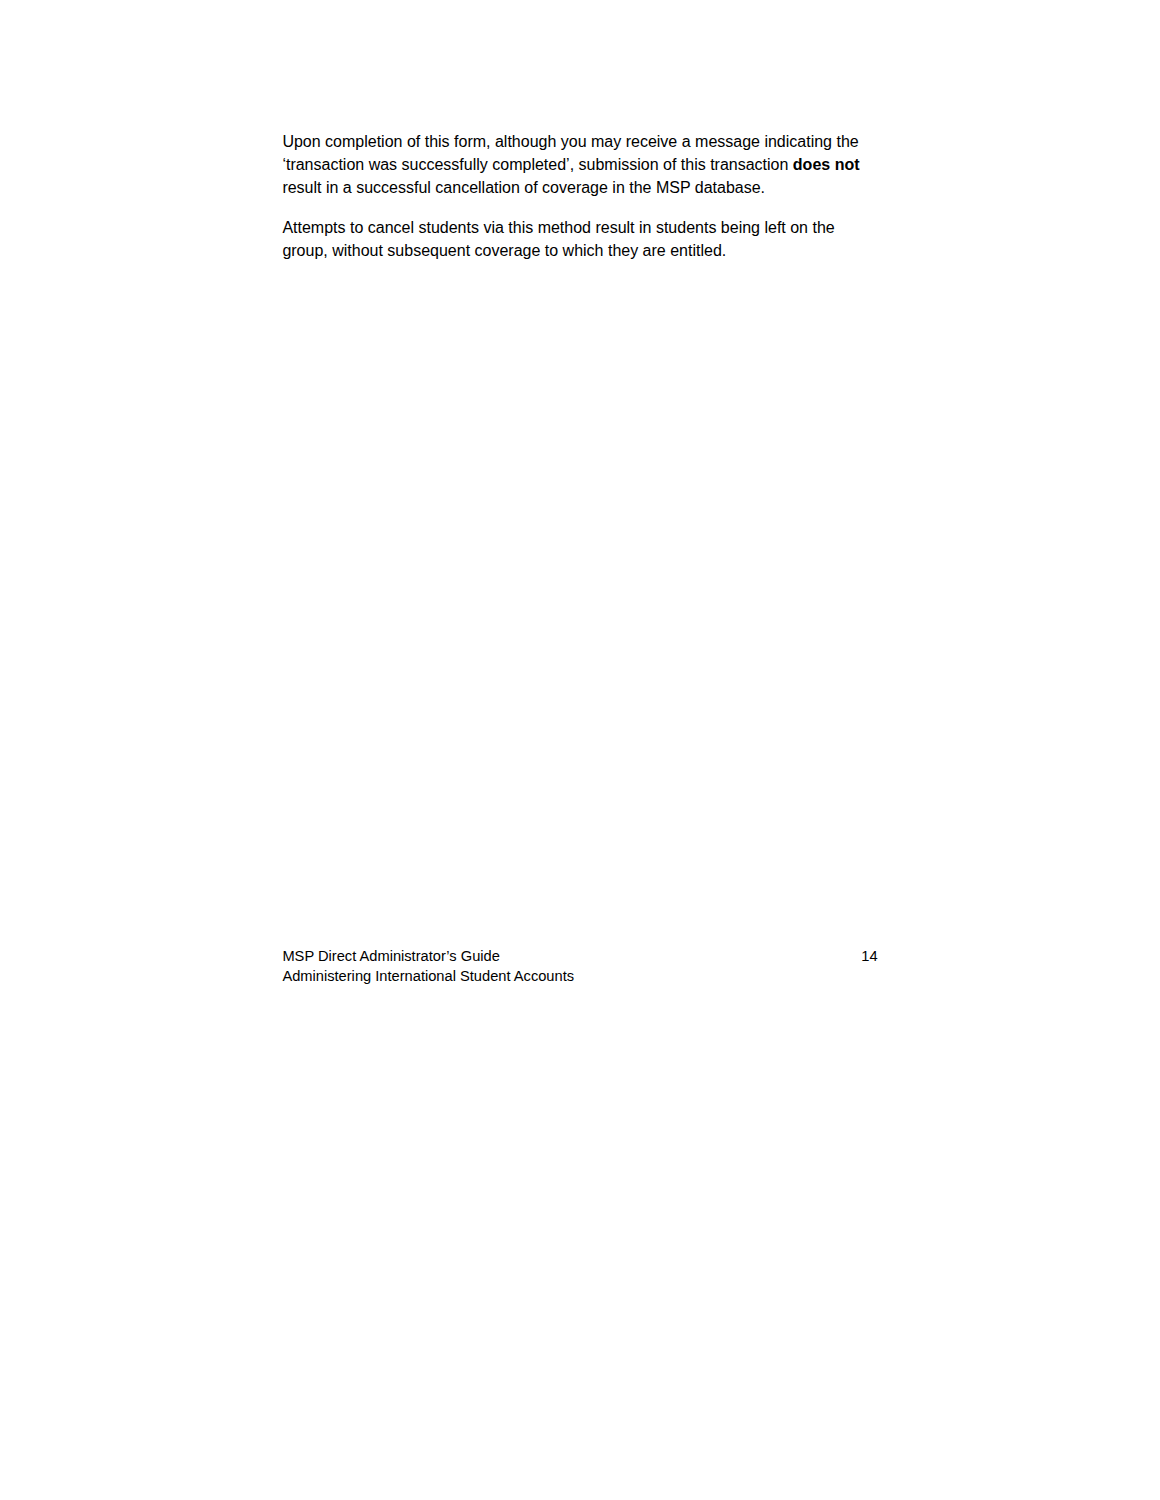Upon completion of this form, although you may receive a message indicating the ‘transaction was successfully completed’, submission of this transaction does not result in a successful cancellation of coverage in the MSP database.
Attempts to cancel students via this method result in students being left on the group, without subsequent coverage to which they are entitled.
MSP Direct Administrator’s Guide
Administering International Student Accounts
14